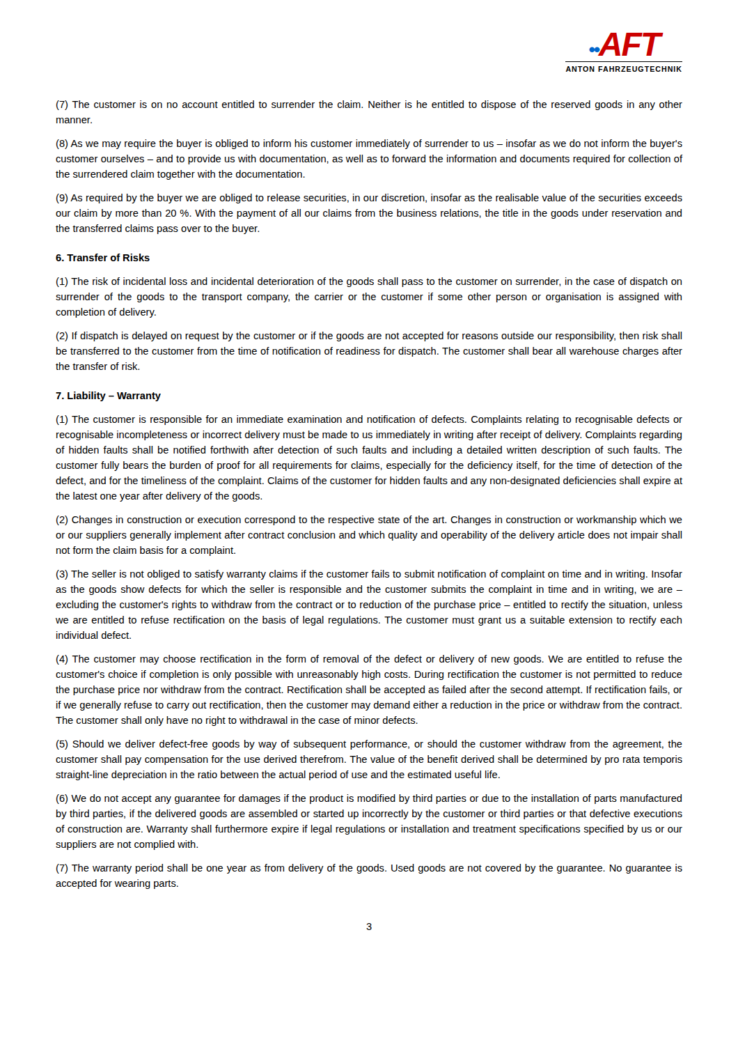••AFT
ANTON FAHRZEUGTECHNIK
(7) The customer is on no account entitled to surrender the claim. Neither is he entitled to dispose of the reserved goods in any other manner.
(8) As we may require the buyer is obliged to inform his customer immediately of surrender to us – insofar as we do not inform the buyer's customer ourselves – and to provide us with documentation, as well as to forward the information and documents required for collection of the surrendered claim together with the documentation.
(9) As required by the buyer we are obliged to release securities, in our discretion, insofar as the realisable value of the securities exceeds our claim by more than 20 %. With the payment of all our claims from the business relations, the title in the goods under reservation and the transferred claims pass over to the buyer.
6. Transfer of Risks
(1) The risk of incidental loss and incidental deterioration of the goods shall pass to the customer on surrender, in the case of dispatch on surrender of the goods to the transport company, the carrier or the customer if some other person or organisation is assigned with completion of delivery.
(2) If dispatch is delayed on request by the customer or if the goods are not accepted for reasons outside our responsibility, then risk shall be transferred to the customer from the time of notification of readiness for dispatch. The customer shall bear all warehouse charges after the transfer of risk.
7. Liability – Warranty
(1) The customer is responsible for an immediate examination and notification of defects. Complaints relating to recognisable defects or recognisable incompleteness or incorrect delivery must be made to us immediately in writing after receipt of delivery. Complaints regarding of hidden faults shall be notified forthwith after detection of such faults and including a detailed written description of such faults. The customer fully bears the burden of proof for all requirements for claims, especially for the deficiency itself, for the time of detection of the defect, and for the timeliness of the complaint. Claims of the customer for hidden faults and any non-designated deficiencies shall expire at the latest one year after delivery of the goods.
(2) Changes in construction or execution correspond to the respective state of the art. Changes in construction or workmanship which we or our suppliers generally implement after contract conclusion and which quality and operability of the delivery article does not impair shall not form the claim basis for a complaint.
(3) The seller is not obliged to satisfy warranty claims if the customer fails to submit notification of complaint on time and in writing. Insofar as the goods show defects for which the seller is responsible and the customer submits the complaint in time and in writing, we are – excluding the customer's rights to withdraw from the contract or to reduction of the purchase price – entitled to rectify the situation, unless we are entitled to refuse rectification on the basis of legal regulations. The customer must grant us a suitable extension to rectify each individual defect.
(4) The customer may choose rectification in the form of removal of the defect or delivery of new goods. We are entitled to refuse the customer's choice if completion is only possible with unreasonably high costs. During rectification the customer is not permitted to reduce the purchase price nor withdraw from the contract. Rectification shall be accepted as failed after the second attempt. If rectification fails, or if we generally refuse to carry out rectification, then the customer may demand either a reduction in the price or withdraw from the contract. The customer shall only have no right to withdrawal in the case of minor defects.
(5) Should we deliver defect-free goods by way of subsequent performance, or should the customer withdraw from the agreement, the customer shall pay compensation for the use derived therefrom. The value of the benefit derived shall be determined by pro rata temporis straight-line depreciation in the ratio between the actual period of use and the estimated useful life.
(6) We do not accept any guarantee for damages if the product is modified by third parties or due to the installation of parts manufactured by third parties, if the delivered goods are assembled or started up incorrectly by the customer or third parties or that defective executions of construction are. Warranty shall furthermore expire if legal regulations or installation and treatment specifications specified by us or our suppliers are not complied with.
(7) The warranty period shall be one year as from delivery of the goods. Used goods are not covered by the guarantee. No guarantee is accepted for wearing parts.
3